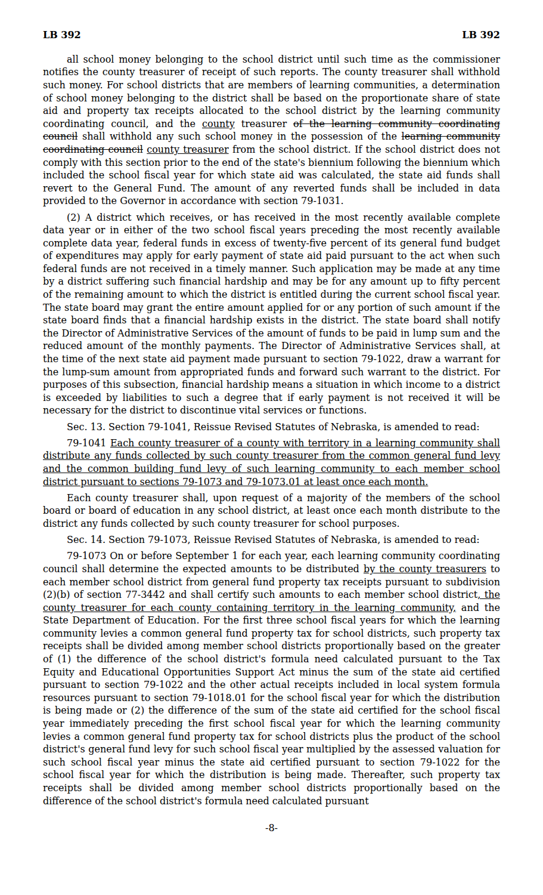LB 392 LB 392
all school money belonging to the school district until such time as the commissioner notifies the county treasurer of receipt of such reports. The county treasurer shall withhold such money. For school districts that are members of learning communities, a determination of school money belonging to the district shall be based on the proportionate share of state aid and property tax receipts allocated to the school district by the learning community coordinating council, and the county treasurer of the learning community coordinating council shall withhold any such school money in the possession of the learning community coordinating council county treasurer from the school district. If the school district does not comply with this section prior to the end of the state's biennium following the biennium which included the school fiscal year for which state aid was calculated, the state aid funds shall revert to the General Fund. The amount of any reverted funds shall be included in data provided to the Governor in accordance with section 79-1031.
(2) A district which receives, or has received in the most recently available complete data year or in either of the two school fiscal years preceding the most recently available complete data year, federal funds in excess of twenty-five percent of its general fund budget of expenditures may apply for early payment of state aid paid pursuant to the act when such federal funds are not received in a timely manner. Such application may be made at any time by a district suffering such financial hardship and may be for any amount up to fifty percent of the remaining amount to which the district is entitled during the current school fiscal year. The state board may grant the entire amount applied for or any portion of such amount if the state board finds that a financial hardship exists in the district. The state board shall notify the Director of Administrative Services of the amount of funds to be paid in lump sum and the reduced amount of the monthly payments. The Director of Administrative Services shall, at the time of the next state aid payment made pursuant to section 79-1022, draw a warrant for the lump-sum amount from appropriated funds and forward such warrant to the district. For purposes of this subsection, financial hardship means a situation in which income to a district is exceeded by liabilities to such a degree that if early payment is not received it will be necessary for the district to discontinue vital services or functions.
Sec. 13. Section 79-1041, Reissue Revised Statutes of Nebraska, is amended to read:
79-1041 Each county treasurer of a county with territory in a learning community shall distribute any funds collected by such county treasurer from the common general fund levy and the common building fund levy of such learning community to each member school district pursuant to sections 79-1073 and 79-1073.01 at least once each month.
Each county treasurer shall, upon request of a majority of the members of the school board or board of education in any school district, at least once each month distribute to the district any funds collected by such county treasurer for school purposes.
Sec. 14. Section 79-1073, Reissue Revised Statutes of Nebraska, is amended to read:
79-1073 On or before September 1 for each year, each learning community coordinating council shall determine the expected amounts to be distributed by the county treasurers to each member school district from general fund property tax receipts pursuant to subdivision (2)(b) of section 77-3442 and shall certify such amounts to each member school district, the county treasurer for each county containing territory in the learning community, and the State Department of Education. For the first three school fiscal years for which the learning community levies a common general fund property tax for school districts, such property tax receipts shall be divided among member school districts proportionally based on the greater of (1) the difference of the school district's formula need calculated pursuant to the Tax Equity and Educational Opportunities Support Act minus the sum of the state aid certified pursuant to section 79-1022 and the other actual receipts included in local system formula resources pursuant to section 79-1018.01 for the school fiscal year for which the distribution is being made or (2) the difference of the sum of the state aid certified for the school fiscal year immediately preceding the first school fiscal year for which the learning community levies a common general fund property tax for school districts plus the product of the school district's general fund levy for such school fiscal year multiplied by the assessed valuation for such school fiscal year minus the state aid certified pursuant to section 79-1022 for the school fiscal year for which the distribution is being made. Thereafter, such property tax receipts shall be divided among member school districts proportionally based on the difference of the school district's formula need calculated pursuant
-8-